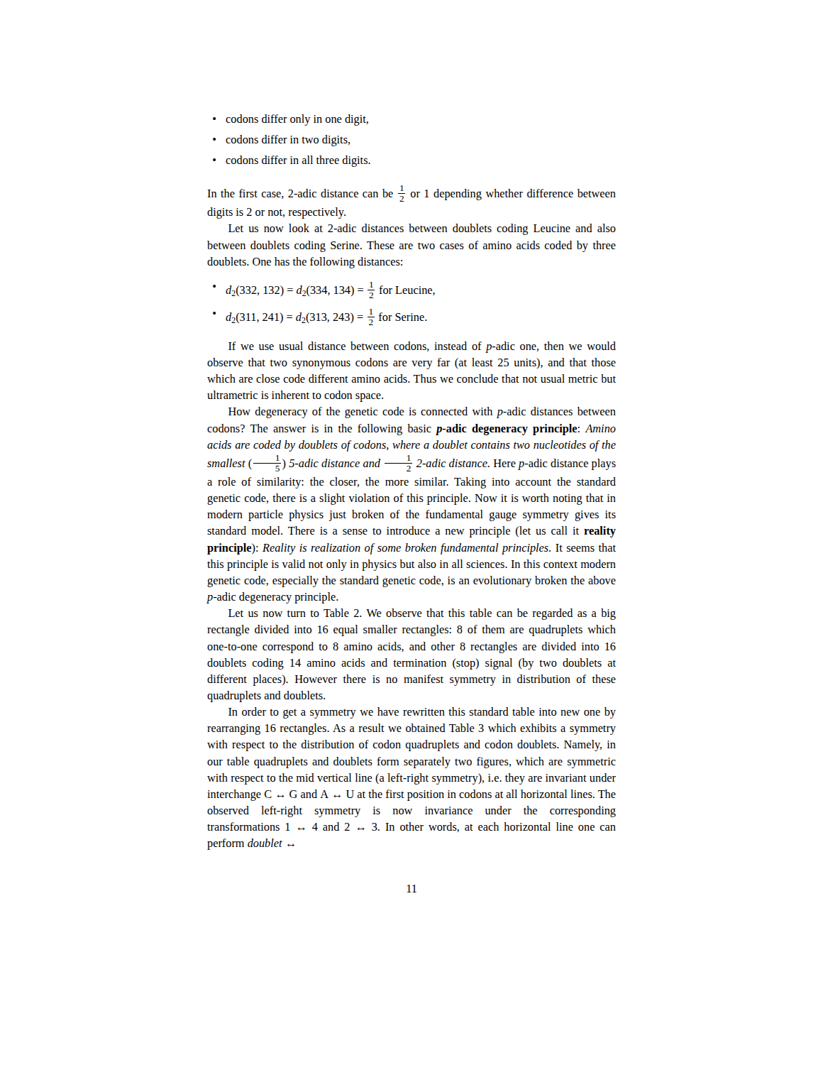codons differ only in one digit,
codons differ in two digits,
codons differ in all three digits.
In the first case, 2-adic distance can be 12 or 1 depending whether difference between digits is 2 or not, respectively.
Let us now look at 2-adic distances between doublets coding Leucine and also between doublets coding Serine. These are two cases of amino acids coded by three doublets. One has the following distances:
d 2(332, 132) = d 2(334, 134) = 12 for Leucine,
d 2(311, 241) = d 2(313, 243) = 12 for Serine.
If we use usual distance between codons, instead of p-adic one, then we would observe that two synonymous codons are very far (at least 25 units), and that those which are close code different amino acids. Thus we conclude that not usual metric but ultrametric is inherent to codon space.
How degeneracy of the genetic code is connected with p-adic distances between codons? The answer is in the following basic p-adic degeneracy principle: Amino acids are coded by doublets of codons, where a doublet contains two nucleotides of the smallest (15) 5-adic distance and 12 2-adic distance. Here p-adic distance plays a role of similarity: the closer, the more similar. Taking into account the standard genetic code, there is a slight violation of this principle. Now it is worth noting that in modern particle physics just broken of the fundamental gauge symmetry gives its standard model. There is a sense to introduce a new principle (let us call it reality principle): Reality is realization of some broken fundamental principles. It seems that this principle is valid not only in physics but also in all sciences. In this context modern genetic code, especially the standard genetic code, is an evolutionary broken the above p-adic degeneracy principle.
Let us now turn to Table 2. We observe that this table can be regarded as a big rectangle divided into 16 equal smaller rectangles: 8 of them are quadruplets which one-to-one correspond to 8 amino acids, and other 8 rectangles are divided into 16 doublets coding 14 amino acids and termination (stop) signal (by two doublets at different places). However there is no manifest symmetry in distribution of these quadruplets and doublets.
In order to get a symmetry we have rewritten this standard table into new one by rearranging 16 rectangles. As a result we obtained Table 3 which exhibits a symmetry with respect to the distribution of codon quadruplets and codon doublets. Namely, in our table quadruplets and doublets form separately two figures, which are symmetric with respect to the mid vertical line (a left-right symmetry), i.e. they are invariant under interchange C ↔ G and A ↔ U at the first position in codons at all horizontal lines. The observed left-right symmetry is now invariance under the corresponding transformations 1 ↔ 4 and 2 ↔ 3. In other words, at each horizontal line one can perform doublet ↔
11